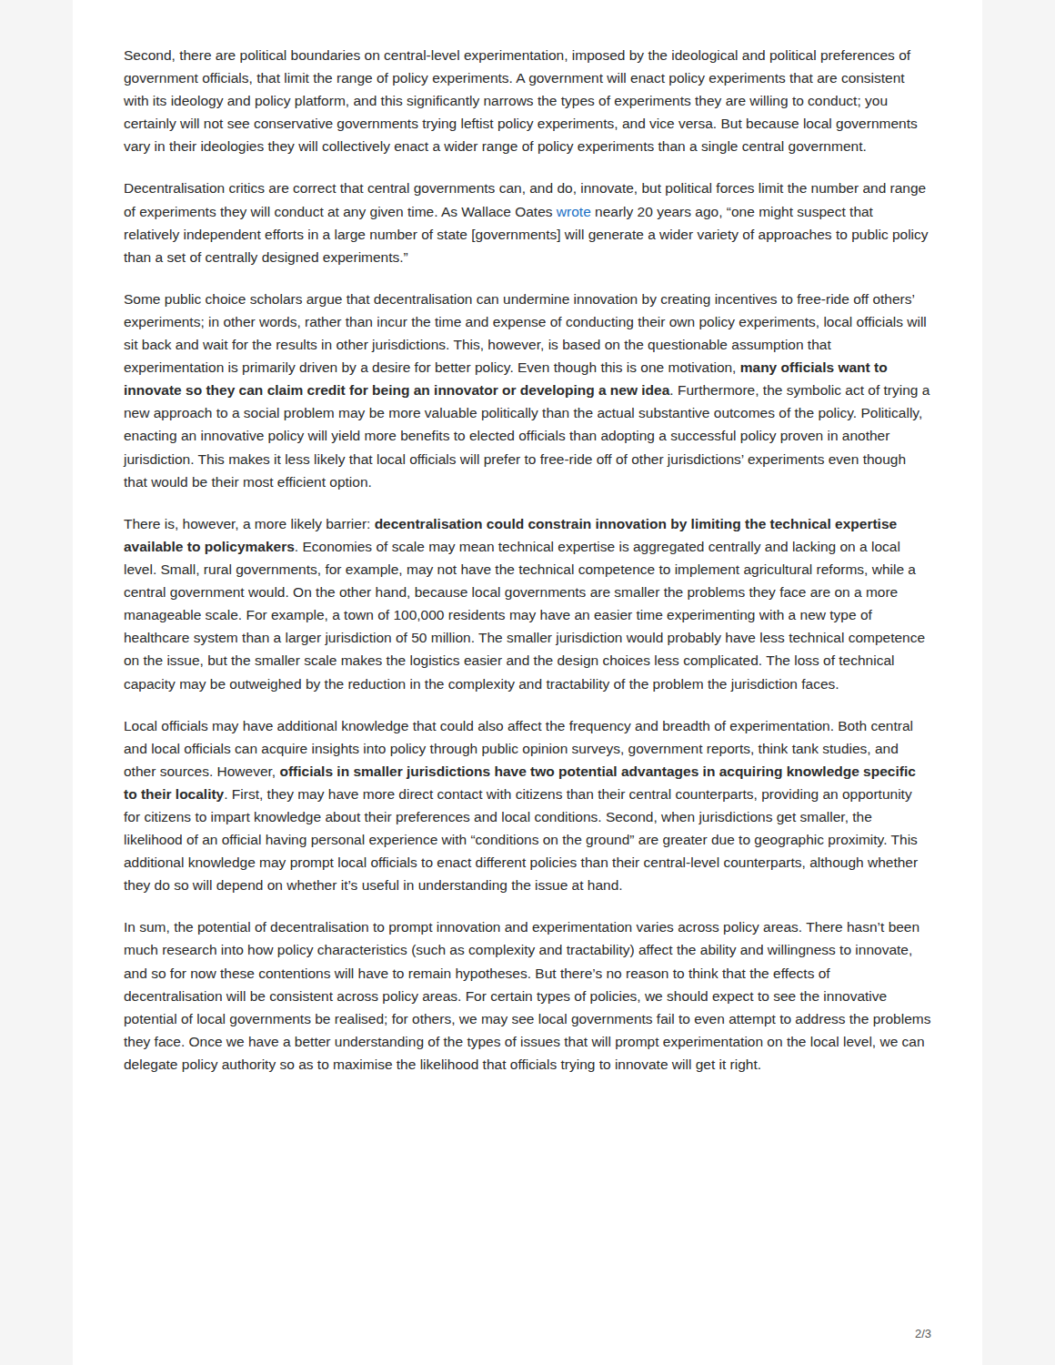Second, there are political boundaries on central-level experimentation, imposed by the ideological and political preferences of government officials, that limit the range of policy experiments. A government will enact policy experiments that are consistent with its ideology and policy platform, and this significantly narrows the types of experiments they are willing to conduct; you certainly will not see conservative governments trying leftist policy experiments, and vice versa. But because local governments vary in their ideologies they will collectively enact a wider range of policy experiments than a single central government.
Decentralisation critics are correct that central governments can, and do, innovate, but political forces limit the number and range of experiments they will conduct at any given time. As Wallace Oates wrote nearly 20 years ago, “one might suspect that relatively independent efforts in a large number of state [governments] will generate a wider variety of approaches to public policy than a set of centrally designed experiments.”
Some public choice scholars argue that decentralisation can undermine innovation by creating incentives to free-ride off others’ experiments; in other words, rather than incur the time and expense of conducting their own policy experiments, local officials will sit back and wait for the results in other jurisdictions. This, however, is based on the questionable assumption that experimentation is primarily driven by a desire for better policy. Even though this is one motivation, many officials want to innovate so they can claim credit for being an innovator or developing a new idea. Furthermore, the symbolic act of trying a new approach to a social problem may be more valuable politically than the actual substantive outcomes of the policy. Politically, enacting an innovative policy will yield more benefits to elected officials than adopting a successful policy proven in another jurisdiction. This makes it less likely that local officials will prefer to free-ride off of other jurisdictions’ experiments even though that would be their most efficient option.
There is, however, a more likely barrier: decentralisation could constrain innovation by limiting the technical expertise available to policymakers. Economies of scale may mean technical expertise is aggregated centrally and lacking on a local level. Small, rural governments, for example, may not have the technical competence to implement agricultural reforms, while a central government would. On the other hand, because local governments are smaller the problems they face are on a more manageable scale. For example, a town of 100,000 residents may have an easier time experimenting with a new type of healthcare system than a larger jurisdiction of 50 million. The smaller jurisdiction would probably have less technical competence on the issue, but the smaller scale makes the logistics easier and the design choices less complicated. The loss of technical capacity may be outweighed by the reduction in the complexity and tractability of the problem the jurisdiction faces.
Local officials may have additional knowledge that could also affect the frequency and breadth of experimentation. Both central and local officials can acquire insights into policy through public opinion surveys, government reports, think tank studies, and other sources. However, officials in smaller jurisdictions have two potential advantages in acquiring knowledge specific to their locality. First, they may have more direct contact with citizens than their central counterparts, providing an opportunity for citizens to impart knowledge about their preferences and local conditions. Second, when jurisdictions get smaller, the likelihood of an official having personal experience with “conditions on the ground” are greater due to geographic proximity. This additional knowledge may prompt local officials to enact different policies than their central-level counterparts, although whether they do so will depend on whether it’s useful in understanding the issue at hand.
In sum, the potential of decentralisation to prompt innovation and experimentation varies across policy areas. There hasn’t been much research into how policy characteristics (such as complexity and tractability) affect the ability and willingness to innovate, and so for now these contentions will have to remain hypotheses. But there’s no reason to think that the effects of decentralisation will be consistent across policy areas. For certain types of policies, we should expect to see the innovative potential of local governments be realised; for others, we may see local governments fail to even attempt to address the problems they face. Once we have a better understanding of the types of issues that will prompt experimentation on the local level, we can delegate policy authority so as to maximise the likelihood that officials trying to innovate will get it right.
2/3